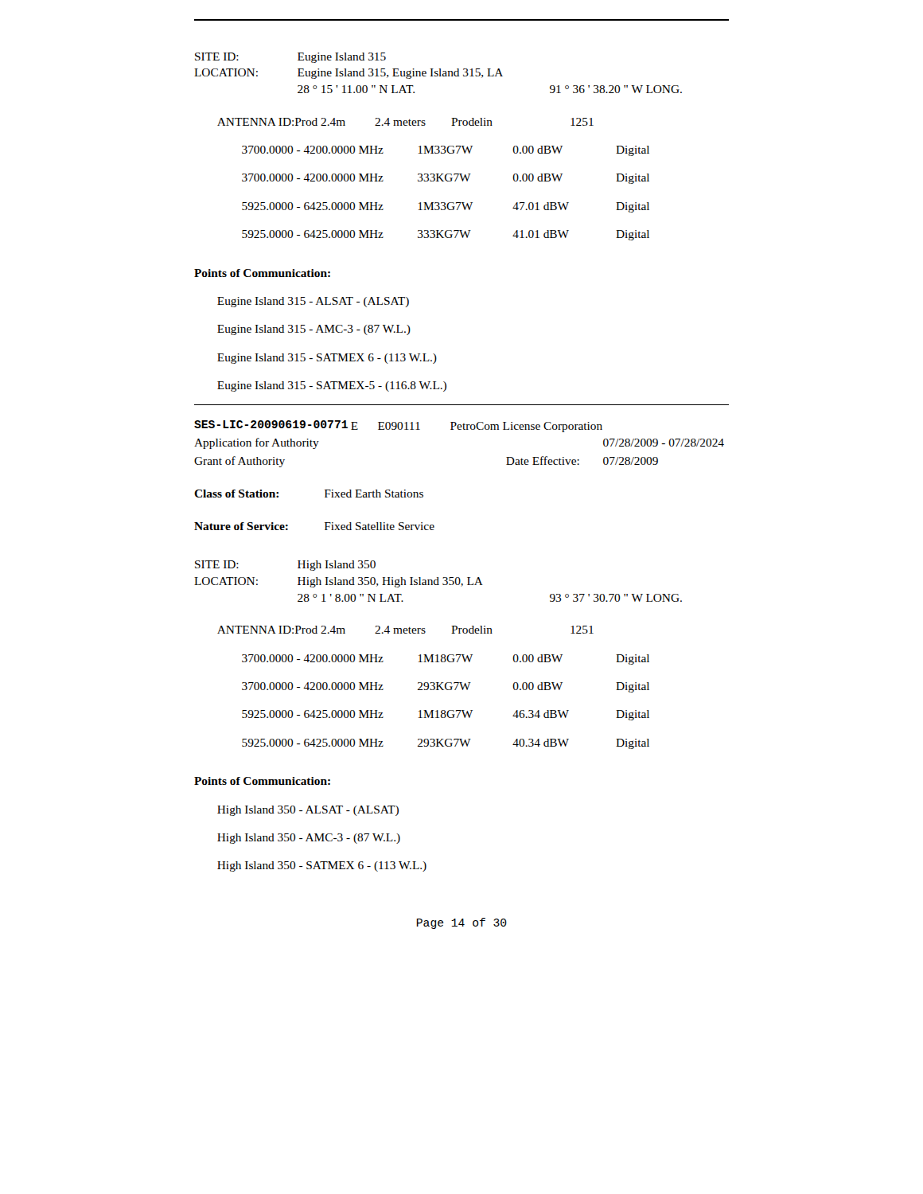| SITE ID: | Eugine Island 315 |
| LOCATION: | Eugine Island 315, Eugine Island 315, LA |
| | 28 ° 15 ' 11.00 " N LAT. | 91 ° 36 ' 38.20 " W LONG. |
| ANTENNA ID: | Prod 2.4m | 2.4 meters | Prodelin | 1251 |
| 3700.0000 - 4200.0000 MHz | 1M33G7W | 0.00 dBW | Digital |
| 3700.0000 - 4200.0000 MHz | 333KG7W | 0.00 dBW | Digital |
| 5925.0000 - 6425.0000 MHz | 1M33G7W | 47.01 dBW | Digital |
| 5925.0000 - 6425.0000 MHz | 333KG7W | 41.01 dBW | Digital |
Points of Communication:
Eugine Island 315 - ALSAT - (ALSAT)
Eugine Island 315 - AMC-3 - (87 W.L.)
Eugine Island 315 - SATMEX 6 - (113 W.L.)
Eugine Island 315 - SATMEX-5 - (116.8 W.L.)
| SES-LIC-20090619-00771 | E | E090111 | PetroCom License Corporation | |
| Application for Authority | | | | 07/28/2009 - 07/28/2024 |
| Grant of Authority | | | Date Effective: | 07/28/2009 |
| Class of Station: | Fixed Earth Stations |
| Nature of Service: | Fixed Satellite Service |
| SITE ID: | High Island 350 |
| LOCATION: | High Island 350, High Island 350, LA |
| | 28 ° 1 ' 8.00 " N LAT. | 93 ° 37 ' 30.70 " W LONG. |
| ANTENNA ID: | Prod 2.4m | 2.4 meters | Prodelin | 1251 |
| 3700.0000 - 4200.0000 MHz | 1M18G7W | 0.00 dBW | Digital |
| 3700.0000 - 4200.0000 MHz | 293KG7W | 0.00 dBW | Digital |
| 5925.0000 - 6425.0000 MHz | 1M18G7W | 46.34 dBW | Digital |
| 5925.0000 - 6425.0000 MHz | 293KG7W | 40.34 dBW | Digital |
Points of Communication:
High Island 350 - ALSAT - (ALSAT)
High Island 350 - AMC-3 - (87 W.L.)
High Island 350 - SATMEX 6 - (113 W.L.)
Page 14 of 30